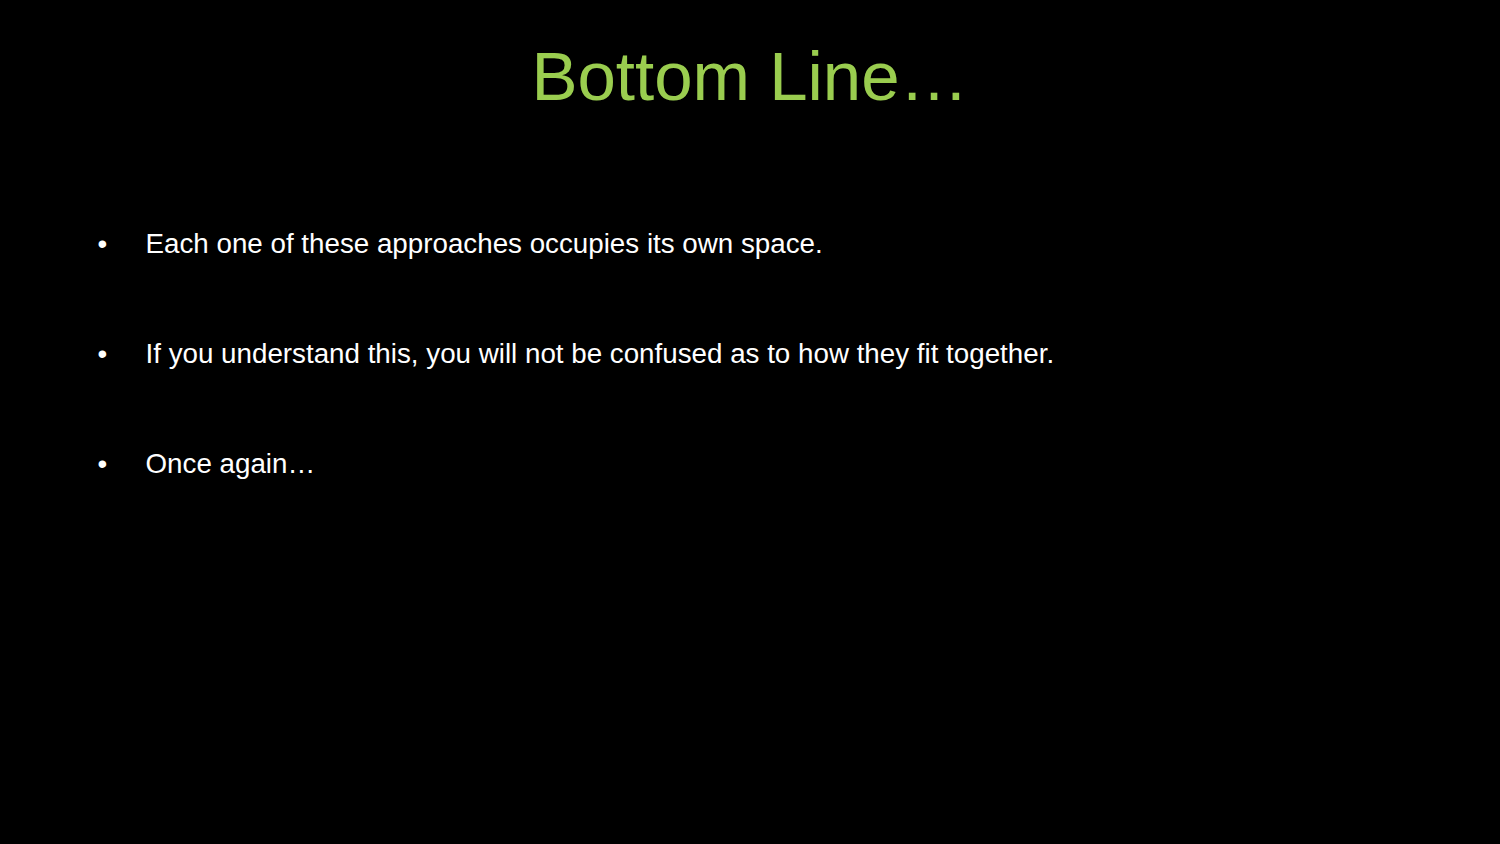Bottom Line…
Each one of these approaches occupies its own space.
If you understand this, you will not be confused as to how they fit together.
Once again…